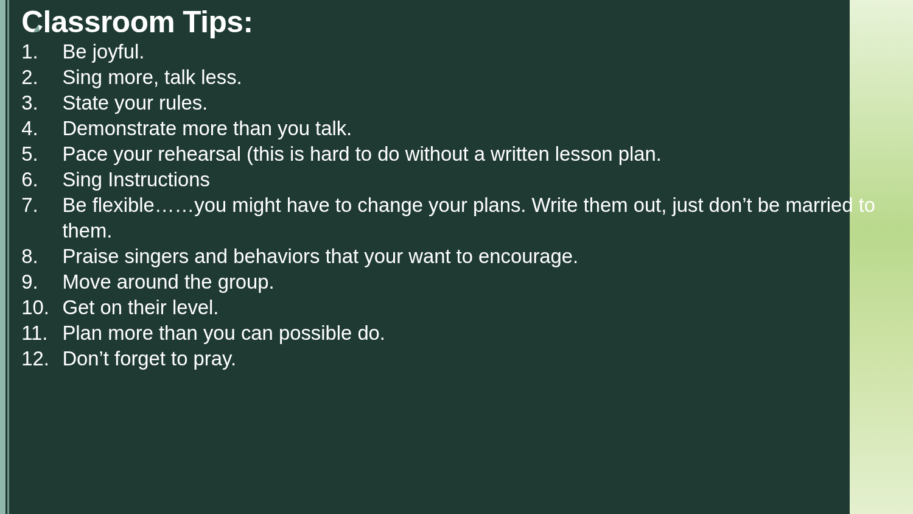Classroom Tips:
Be joyful.
Sing more, talk less.
State your rules.
Demonstrate more than you talk.
Pace your rehearsal (this is hard to do without a written lesson plan.
Sing Instructions
Be flexible……you might have to change your plans. Write them out, just don’t be married to them.
Praise singers and behaviors that your want to encourage.
Move around the group.
Get on their level.
Plan more than you can possible do.
Don’t forget to pray.